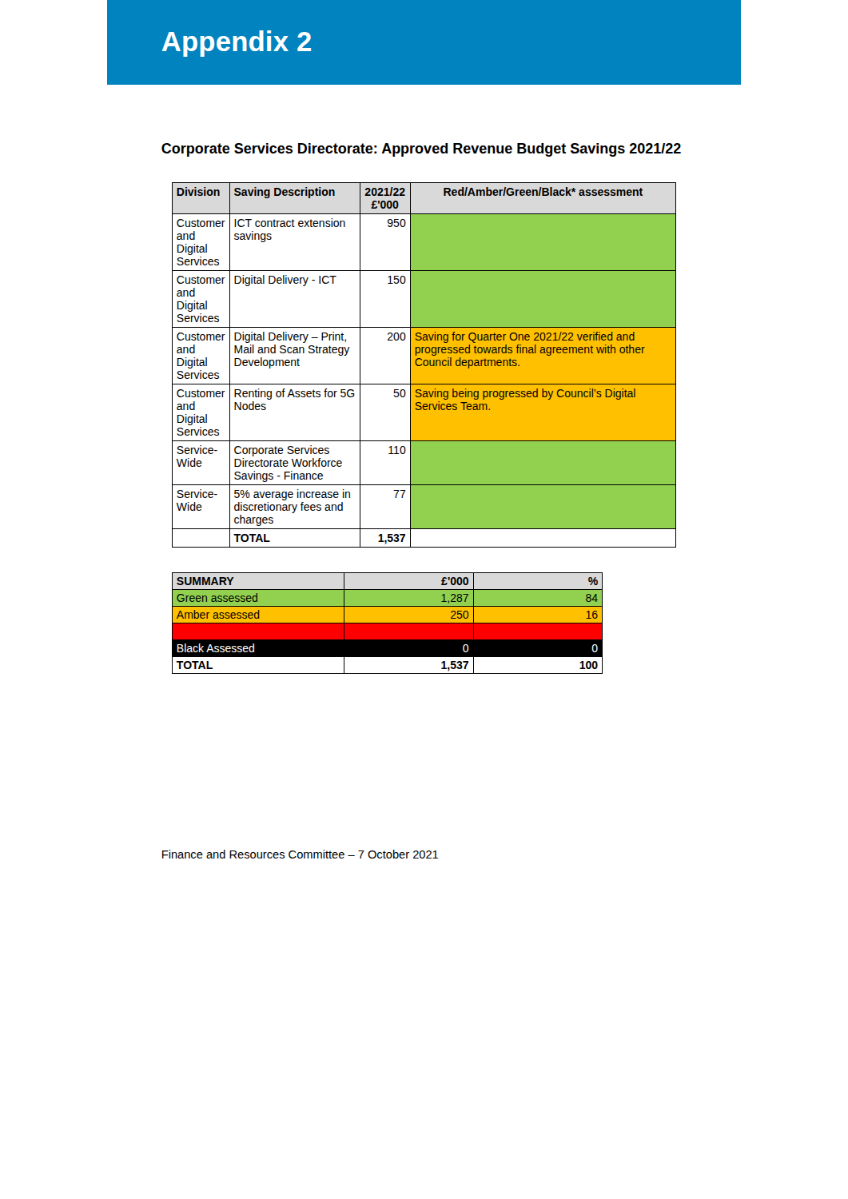Appendix 2
Corporate Services Directorate: Approved Revenue Budget Savings 2021/22
| Division | Saving Description | 2021/22 £'000 | Red/Amber/Green/Black* assessment |
| --- | --- | --- | --- |
| Customer and Digital Services | ICT contract extension savings | 950 | |
| Customer and Digital Services | Digital Delivery - ICT | 150 | |
| Customer and Digital Services | Digital Delivery – Print, Mail and Scan Strategy Development | 200 | Saving for Quarter One 2021/22 verified and progressed towards final agreement with other Council departments. |
| Customer and Digital Services | Renting of Assets for 5G Nodes | 50 | Saving being progressed by Council’s Digital Services Team. |
| Service-Wide | Corporate Services Directorate Workforce Savings - Finance | 110 | |
| Service-Wide | 5% average increase in discretionary fees and charges | 77 | |
| | TOTAL | 1,537 | |
| SUMMARY | £'000 | % |
| --- | --- | --- |
| Green assessed | 1,287 | 84 |
| Amber assessed | 250 | 16 |
| Red assessed | 0 | 0 |
| Black Assessed | 0 | 0 |
| TOTAL | 1,537 | 100 |
Finance and Resources Committee – 7 October 2021